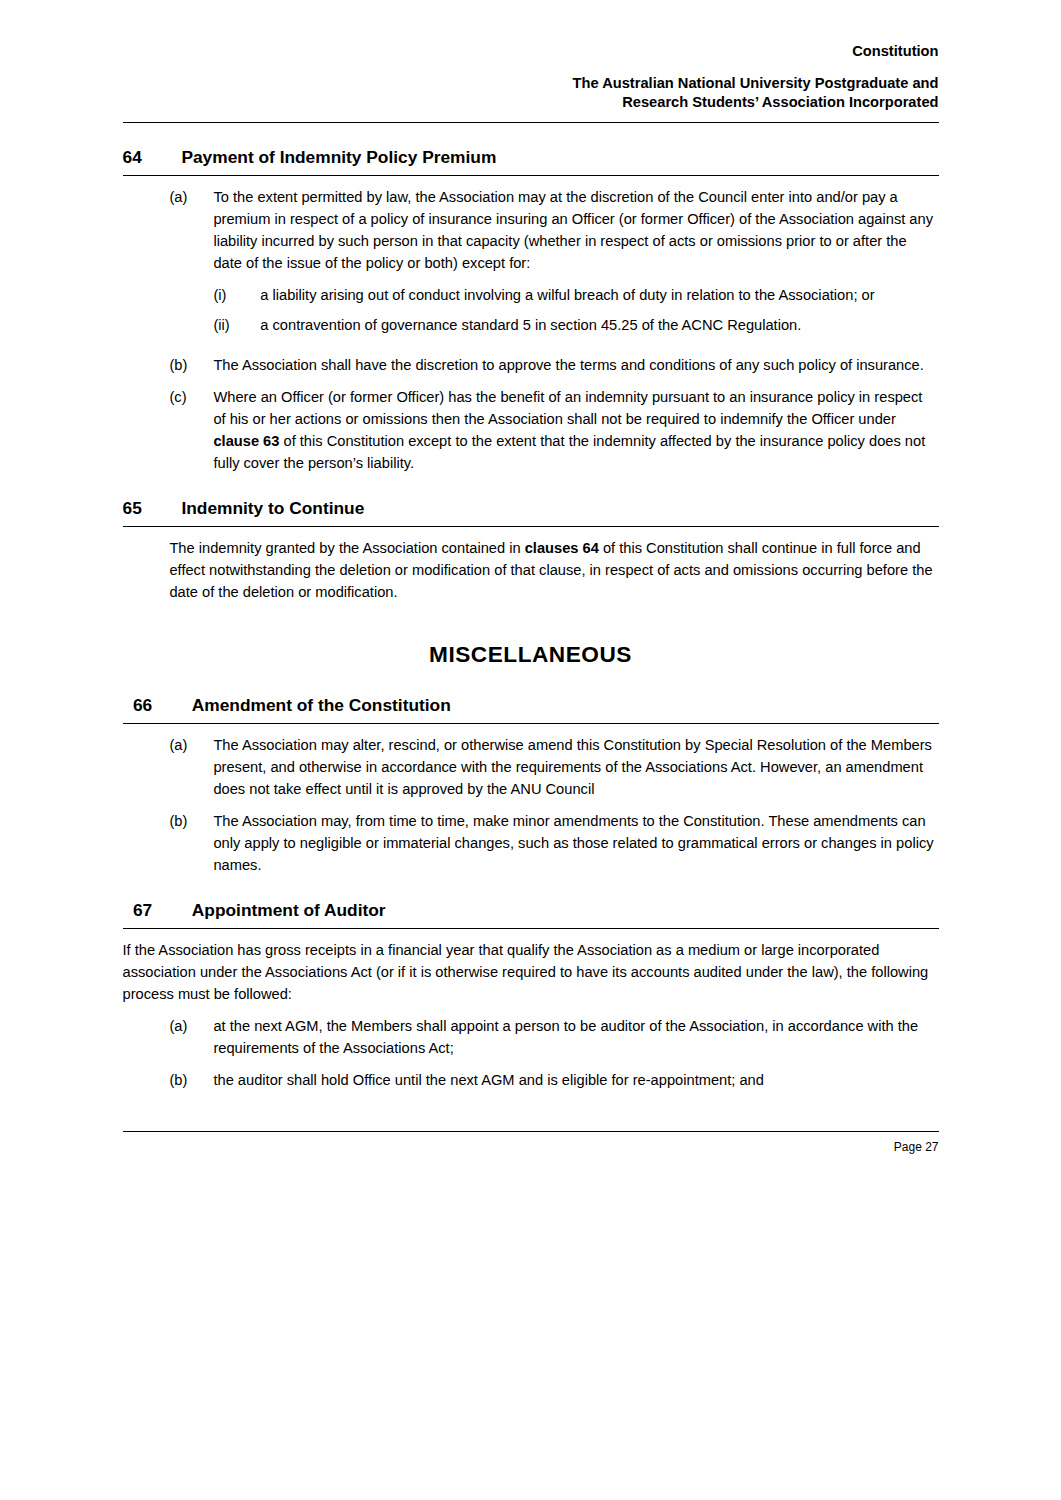Constitution
The Australian National University Postgraduate and
Research Students’ Association Incorporated
64 Payment of Indemnity Policy Premium
(a) To the extent permitted by law, the Association may at the discretion of the Council enter into and/or pay a premium in respect of a policy of insurance insuring an Officer (or former Officer) of the Association against any liability incurred by such person in that capacity (whether in respect of acts or omissions prior to or after the date of the issue of the policy or both) except for:
(i) a liability arising out of conduct involving a wilful breach of duty in relation to the Association; or
(ii) a contravention of governance standard 5 in section 45.25 of the ACNC Regulation.
(b) The Association shall have the discretion to approve the terms and conditions of any such policy of insurance.
(c) Where an Officer (or former Officer) has the benefit of an indemnity pursuant to an insurance policy in respect of his or her actions or omissions then the Association shall not be required to indemnify the Officer under clause 63 of this Constitution except to the extent that the indemnity affected by the insurance policy does not fully cover the person’s liability.
65 Indemnity to Continue
The indemnity granted by the Association contained in clauses 64 of this Constitution shall continue in full force and effect notwithstanding the deletion or modification of that clause, in respect of acts and omissions occurring before the date of the deletion or modification.
MISCELLANEOUS
66 Amendment of the Constitution
(a) The Association may alter, rescind, or otherwise amend this Constitution by Special Resolution of the Members present, and otherwise in accordance with the requirements of the Associations Act. However, an amendment does not take effect until it is approved by the ANU Council
(b) The Association may, from time to time, make minor amendments to the Constitution. These amendments can only apply to negligible or immaterial changes, such as those related to grammatical errors or changes in policy names.
67 Appointment of Auditor
If the Association has gross receipts in a financial year that qualify the Association as a medium or large incorporated association under the Associations Act (or if it is otherwise required to have its accounts audited under the law), the following process must be followed:
(a) at the next AGM, the Members shall appoint a person to be auditor of the Association, in accordance with the requirements of the Associations Act;
(b) the auditor shall hold Office until the next AGM and is eligible for re-appointment; and
Page 27